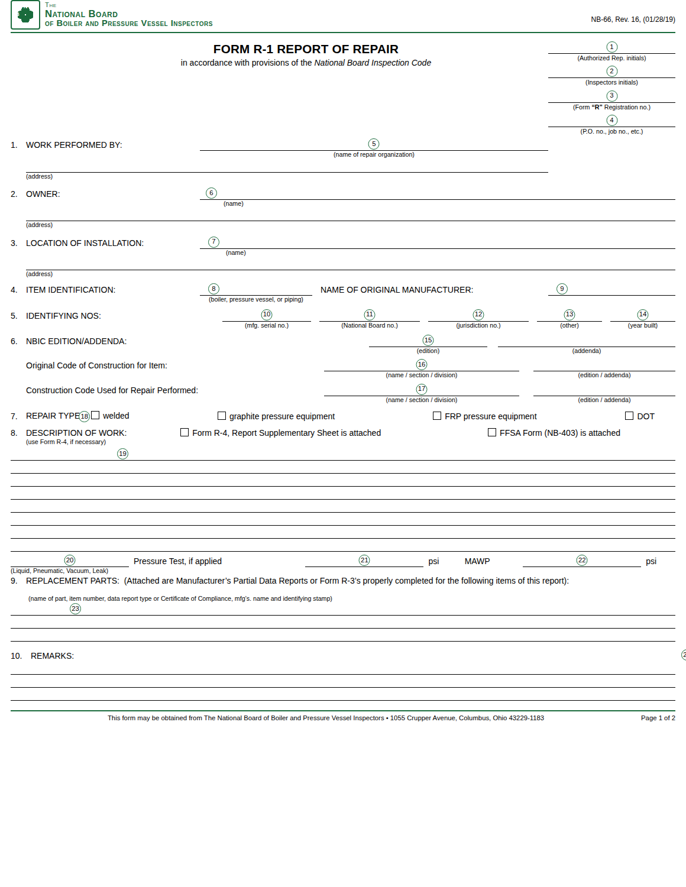N B I
The National Board of Boiler and Pressure Vessel Inspectors
NB-66, Rev. 16, (01/28/19)
FORM R-1 REPORT OF REPAIR
in accordance with provisions of the National Board Inspection Code
1
(Authorized Rep. initials)
2
(Inspectors initials)
3
(Form “R” Registration no.)
4
(P.O. no., job no., etc.)
| 1. | WORK PERFORMED BY: | 5 | |
| | | (name of repair organization) | |
| | (address) | |
| 2. | OWNER: | 6 |
| | | (name) |
| | (address) |
| 3. | LOCATION OF INSTALLATION: | 7 |
| | | (name) |
| | (address) |
| 4. | ITEM IDENTIFICATION: | 8 | NAME OF ORIGINAL MANUFACTURER: | 9 |
| | | (boiler, pressure vessel, or piping) | | |
| 5. | IDENTIFYING NOS: | 10 | | 11 | | 12 | | 13 | | 14 |
| | | (mfg. serial no.) | | (National Board no.) | | (jurisdiction no.) | | (other) | | (year built) |
| 6. | NBIC EDITION/ADDENDA: | 15 | | | |
| | | (edition) | | (addenda) | |
| | Original Code of Construction for Item: | 16 | | |
| | | (name / section / division) | | (edition / addenda) |
| | Construction Code Used for Repair Performed: | 17 | | |
| | | (name / section / division) | | (edition / addenda) |
| 7. | REPAIR TYPE: 18 welded | | graphite pressure equipment | | FRP pressure equipment | | DOT | |
| 8. | DESCRIPTION OF WORK: | | Form R-4, Report Supplementary Sheet is attached | | FFSA Form (NB-403) is attached | |
| | (use Form R-4, if necessary) |
19
| 20 | Pressure Test, if applied | 21 | psi | MAWP | 22 | psi |
| (Liquid, Pneumatic, Vacuum, Leak) | |
| 9. | REPLACEMENT PARTS: (Attached are Manufacturer’s Partial Data Reports or Form R-3’s properly completed for the following items of this report): |
(name of part, item number, data report type or Certificate of Compliance, mfg’s. name and identifying stamp)
23
| 10. | REMARKS: | 24 |
This form may be obtained from The National Board of Boiler and Pressure Vessel Inspectors • 1055 Crupper Avenue, Columbus, Ohio 43229-1183
Page 1 of 2